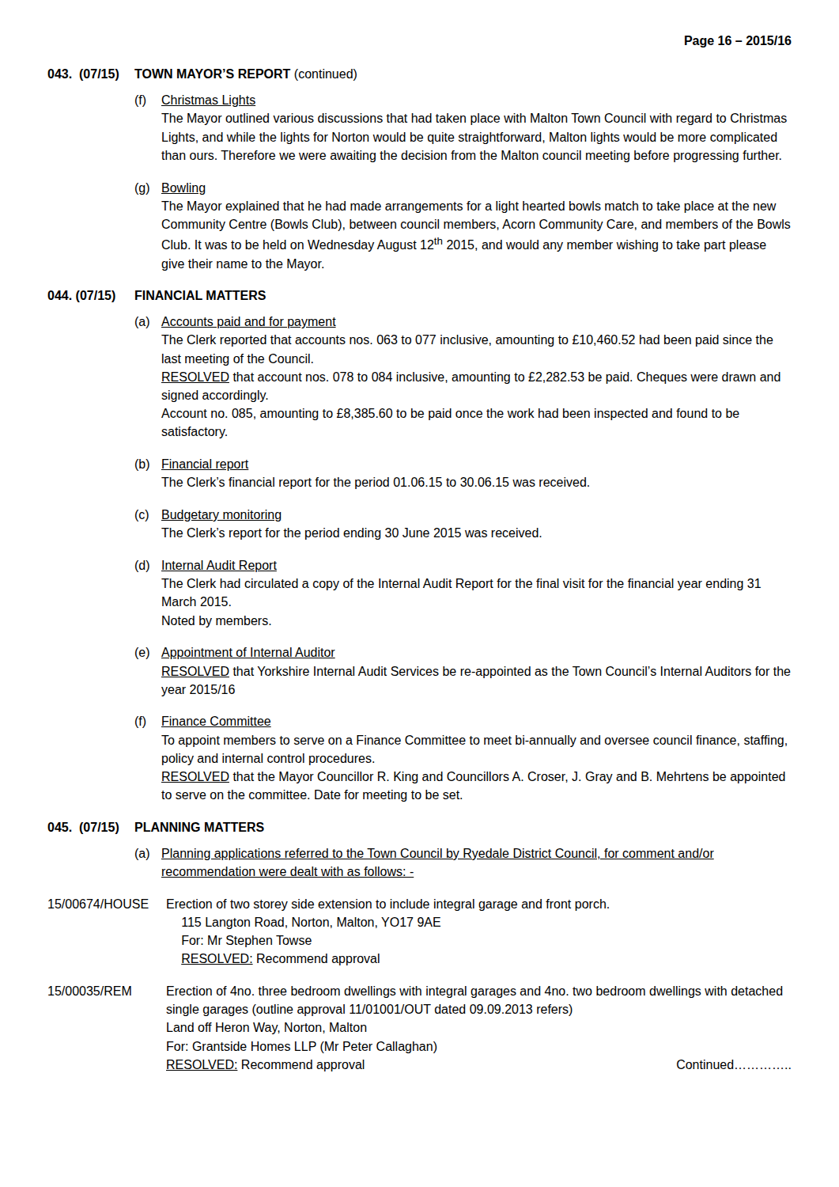Page 16 – 2015/16
043. (07/15)
TOWN MAYOR’S REPORT (continued)
(f)
Christmas Lights
The Mayor outlined various discussions that had taken place with Malton Town Council with regard to Christmas Lights, and while the lights for Norton would be quite straightforward, Malton lights would be more complicated than ours. Therefore we were awaiting the decision from the Malton council meeting before progressing further.
(g)
Bowling
The Mayor explained that he had made arrangements for a light hearted bowls match to take place at the new Community Centre (Bowls Club), between council members, Acorn Community Care, and members of the Bowls Club. It was to be held on Wednesday August 12th 2015, and would any member wishing to take part please give their name to the Mayor.
044. (07/15)
FINANCIAL MATTERS
(a)
Accounts paid and for payment
The Clerk reported that accounts nos. 063 to 077 inclusive, amounting to £10,460.52 had been paid since the last meeting of the Council.
RESOLVED that account nos. 078 to 084 inclusive, amounting to £2,282.53 be paid. Cheques were drawn and signed accordingly.
Account no. 085, amounting to £8,385.60 to be paid once the work had been inspected and found to be satisfactory.
(b)
Financial report
The Clerk’s financial report for the period 01.06.15 to 30.06.15 was received.
(c)
Budgetary monitoring
The Clerk’s report for the period ending 30 June 2015 was received.
(d)
Internal Audit Report
The Clerk had circulated a copy of the Internal Audit Report for the final visit for the financial year ending 31 March 2015.
Noted by members.
(e)
Appointment of Internal Auditor
RESOLVED that Yorkshire Internal Audit Services be re-appointed as the Town Council’s Internal Auditors for the year 2015/16
(f)
Finance Committee
To appoint members to serve on a Finance Committee to meet bi-annually and oversee council finance, staffing, policy and internal control procedures.
RESOLVED that the Mayor Councillor R. King and Councillors A. Croser, J. Gray and B. Mehrtens be appointed to serve on the committee. Date for meeting to be set.
045. (07/15)
PLANNING MATTERS
(a)
Planning applications referred to the Town Council by Ryedale District Council, for comment and/or recommendation were dealt with as follows: -
15/00674/HOUSE
Erection of two storey side extension to include integral garage and front porch.
115 Langton Road, Norton, Malton, YO17 9AE
For: Mr Stephen Towse
RESOLVED: Recommend approval
15/00035/REM
Erection of 4no. three bedroom dwellings with integral garages and 4no. two bedroom dwellings with detached single garages (outline approval 11/01001/OUT dated 09.09.2013 refers)
Land off Heron Way, Norton, Malton
For: Grantside Homes LLP (Mr Peter Callaghan)
RESOLVED: Recommend approval Continued…………..